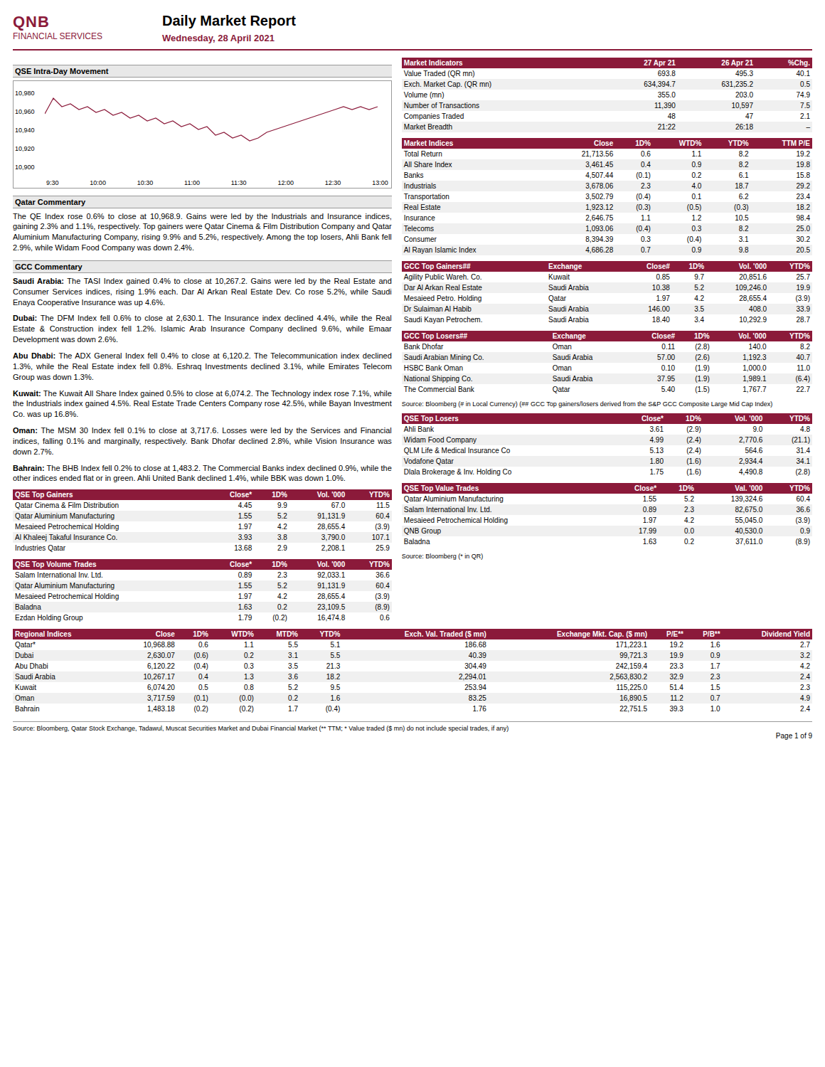QNB
FINANCIAL SERVICES
Daily Market Report
Wednesday, 28 April 2021
QSE Intra-Day Movement
10,980
10,960
10,940
10,920
10,900
9:3010:0010:3011:0011:3012:0012:3013:00
Qatar Commentary
The QE Index rose 0.6% to close at 10,968.9. Gains were led by the Industrials and Insurance indices, gaining 2.3% and 1.1%, respectively. Top gainers were Qatar Cinema & Film Distribution Company and Qatar Aluminium Manufacturing Company, rising 9.9% and 5.2%, respectively. Among the top losers, Ahli Bank fell 2.9%, while Widam Food Company was down 2.4%.
GCC Commentary
Saudi Arabia: The TASI Index gained 0.4% to close at 10,267.2. Gains were led by the Real Estate and Consumer Services indices, rising 1.9% each. Dar Al Arkan Real Estate Dev. Co rose 5.2%, while Saudi Enaya Cooperative Insurance was up 4.6%.
Dubai: The DFM Index fell 0.6% to close at 2,630.1. The Insurance index declined 4.4%, while the Real Estate & Construction index fell 1.2%. Islamic Arab Insurance Company declined 9.6%, while Emaar Development was down 2.6%.
Abu Dhabi: The ADX General Index fell 0.4% to close at 6,120.2. The Telecommunication index declined 1.3%, while the Real Estate index fell 0.8%. Eshraq Investments declined 3.1%, while Emirates Telecom Group was down 1.3%.
Kuwait: The Kuwait All Share Index gained 0.5% to close at 6,074.2. The Technology index rose 7.1%, while the Industrials index gained 4.5%. Real Estate Trade Centers Company rose 42.5%, while Bayan Investment Co. was up 16.8%.
Oman: The MSM 30 Index fell 0.1% to close at 3,717.6. Losses were led by the Services and Financial indices, falling 0.1% and marginally, respectively. Bank Dhofar declined 2.8%, while Vision Insurance was down 2.7%.
Bahrain: The BHB Index fell 0.2% to close at 1,483.2. The Commercial Banks index declined 0.9%, while the other indices ended flat or in green. Ahli United Bank declined 1.4%, while BBK was down 1.0%.
| QSE Top Gainers | Close* | 1D% | Vol. '000 | YTD% |
| --- | --- | --- | --- | --- |
| Qatar Cinema & Film Distribution | 4.45 | 9.9 | 67.0 | 11.5 |
| Qatar Aluminium Manufacturing | 1.55 | 5.2 | 91,131.9 | 60.4 |
| Mesaieed Petrochemical Holding | 1.97 | 4.2 | 28,655.4 | (3.9) |
| Al Khaleej Takaful Insurance Co. | 3.93 | 3.8 | 3,790.0 | 107.1 |
| Industries Qatar | 13.68 | 2.9 | 2,208.1 | 25.9 |
| QSE Top Volume Trades | Close* | 1D% | Vol. '000 | YTD% |
| --- | --- | --- | --- | --- |
| Salam International Inv. Ltd. | 0.89 | 2.3 | 92,033.1 | 36.6 |
| Qatar Aluminium Manufacturing | 1.55 | 5.2 | 91,131.9 | 60.4 |
| Mesaieed Petrochemical Holding | 1.97 | 4.2 | 28,655.4 | (3.9) |
| Baladna | 1.63 | 0.2 | 23,109.5 | (8.9) |
| Ezdan Holding Group | 1.79 | (0.2) | 16,474.8 | 0.6 |
| Market Indicators | 27 Apr 21 | 26 Apr 21 | %Chg. |
| --- | --- | --- | --- |
| Value Traded (QR mn) | 693.8 | 495.3 | 40.1 |
| Exch. Market Cap. (QR mn) | 634,394.7 | 631,235.2 | 0.5 |
| Volume (mn) | 355.0 | 203.0 | 74.9 |
| Number of Transactions | 11,390 | 10,597 | 7.5 |
| Companies Traded | 48 | 47 | 2.1 |
| Market Breadth | 21:22 | 26:18 | – |
| Market Indices | Close | 1D% | WTD% | YTD% | TTM P/E |
| --- | --- | --- | --- | --- | --- |
| Total Return | 21,713.56 | 0.6 | 1.1 | 8.2 | 19.2 |
| All Share Index | 3,461.45 | 0.4 | 0.9 | 8.2 | 19.8 |
| Banks | 4,507.44 | (0.1) | 0.2 | 6.1 | 15.8 |
| Industrials | 3,678.06 | 2.3 | 4.0 | 18.7 | 29.2 |
| Transportation | 3,502.79 | (0.4) | 0.1 | 6.2 | 23.4 |
| Real Estate | 1,923.12 | (0.3) | (0.5) | (0.3) | 18.2 |
| Insurance | 2,646.75 | 1.1 | 1.2 | 10.5 | 98.4 |
| Telecoms | 1,093.06 | (0.4) | 0.3 | 8.2 | 25.0 |
| Consumer | 8,394.39 | 0.3 | (0.4) | 3.1 | 30.2 |
| Al Rayan Islamic Index | 4,686.28 | 0.7 | 0.9 | 9.8 | 20.5 |
| GCC Top Gainers## | Exchange | Close# | 1D% | Vol. '000 | YTD% |
| --- | --- | --- | --- | --- | --- |
| Agility Public Wareh. Co. | Kuwait | 0.85 | 9.7 | 20,851.6 | 25.7 |
| Dar Al Arkan Real Estate | Saudi Arabia | 10.38 | 5.2 | 109,246.0 | 19.9 |
| Mesaieed Petro. Holding | Qatar | 1.97 | 4.2 | 28,655.4 | (3.9) |
| Dr Sulaiman Al Habib | Saudi Arabia | 146.00 | 3.5 | 408.0 | 33.9 |
| Saudi Kayan Petrochem. | Saudi Arabia | 18.40 | 3.4 | 10,292.9 | 28.7 |
| GCC Top Losers## | Exchange | Close# | 1D% | Vol. '000 | YTD% |
| --- | --- | --- | --- | --- | --- |
| Bank Dhofar | Oman | 0.11 | (2.8) | 140.0 | 8.2 |
| Saudi Arabian Mining Co. | Saudi Arabia | 57.00 | (2.6) | 1,192.3 | 40.7 |
| HSBC Bank Oman | Oman | 0.10 | (1.9) | 1,000.0 | 11.0 |
| National Shipping Co. | Saudi Arabia | 37.95 | (1.9) | 1,989.1 | (6.4) |
| The Commercial Bank | Qatar | 5.40 | (1.5) | 1,767.7 | 22.7 |
Source: Bloomberg (# in Local Currency) (## GCC Top gainers/losers derived from the S&P GCC Composite Large Mid Cap Index)
| QSE Top Losers | Close* | 1D% | Vol. '000 | YTD% |
| --- | --- | --- | --- | --- |
| Ahli Bank | 3.61 | (2.9) | 9.0 | 4.8 |
| Widam Food Company | 4.99 | (2.4) | 2,770.6 | (21.1) |
| QLM Life & Medical Insurance Co | 5.13 | (2.4) | 564.6 | 31.4 |
| Vodafone Qatar | 1.80 | (1.6) | 2,934.4 | 34.1 |
| Dlala Brokerage & Inv. Holding Co | 1.75 | (1.6) | 4,490.8 | (2.8) |
| QSE Top Value Trades | Close* | 1D% | Val. '000 | YTD% |
| --- | --- | --- | --- | --- |
| Qatar Aluminium Manufacturing | 1.55 | 5.2 | 139,324.6 | 60.4 |
| Salam International Inv. Ltd. | 0.89 | 2.3 | 82,675.0 | 36.6 |
| Mesaieed Petrochemical Holding | 1.97 | 4.2 | 55,045.0 | (3.9) |
| QNB Group | 17.99 | 0.0 | 40,530.0 | 0.9 |
| Baladna | 1.63 | 0.2 | 37,611.0 | (8.9) |
Source: Bloomberg (* in QR)
| Regional Indices | Close | 1D% | WTD% | MTD% | YTD% | Exch. Val. Traded ($ mn) | Exchange Mkt. Cap. ($ mn) | P/E** | P/B** | Dividend Yield |
| --- | --- | --- | --- | --- | --- | --- | --- | --- | --- | --- |
| Qatar* | 10,968.88 | 0.6 | 1.1 | 5.5 | 5.1 | 186.68 | 171,223.1 | 19.2 | 1.6 | 2.7 |
| Dubai | 2,630.07 | (0.6) | 0.2 | 3.1 | 5.5 | 40.39 | 99,721.3 | 19.9 | 0.9 | 3.2 |
| Abu Dhabi | 6,120.22 | (0.4) | 0.3 | 3.5 | 21.3 | 304.49 | 242,159.4 | 23.3 | 1.7 | 4.2 |
| Saudi Arabia | 10,267.17 | 0.4 | 1.3 | 3.6 | 18.2 | 2,294.01 | 2,563,830.2 | 32.9 | 2.3 | 2.4 |
| Kuwait | 6,074.20 | 0.5 | 0.8 | 5.2 | 9.5 | 253.94 | 115,225.0 | 51.4 | 1.5 | 2.3 |
| Oman | 3,717.59 | (0.1) | (0.0) | 0.2 | 1.6 | 83.25 | 16,890.5 | 11.2 | 0.7 | 4.9 |
| Bahrain | 1,483.18 | (0.2) | (0.2) | 1.7 | (0.4) | 1.76 | 22,751.5 | 39.3 | 1.0 | 2.4 |
Source: Bloomberg, Qatar Stock Exchange, Tadawul, Muscat Securities Market and Dubai Financial Market (** TTM; * Value traded ($ mn) do not include special trades, if any)
Page 1 of 9